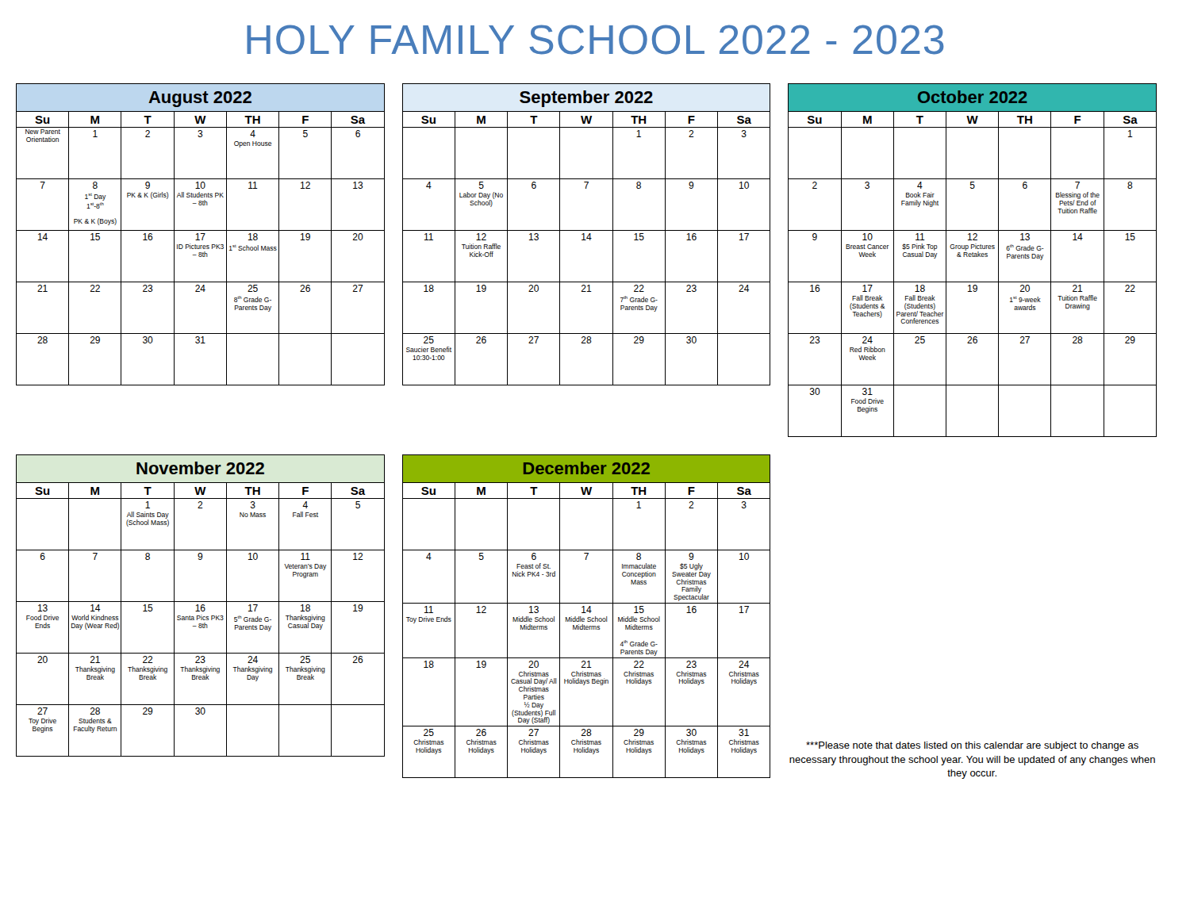HOLY FAMILY SCHOOL 2022 - 2023
August 2022
| Su | M | T | W | TH | F | Sa |
| --- | --- | --- | --- | --- | --- | --- |
| New Parent Orientation | 1 | 2 | 3 | 4 Open House | 5 | 6 |
| 7 | 8 1 st Day 1 st -8 th PK & K (Boys) | 9 PK & K (Girls) | 10 All Students PK – 8th | 11 | 12 | 13 |
| 14 | 15 | 16 | 17 ID Pictures PK3 – 8th | 18 1 st School Mass | 19 | 20 |
| 21 | 22 | 23 | 24 | 25 8 th Grade G-Parents Day | 26 | 27 |
| 28 | 29 | 30 | 31 | | | |
September 2022
| Su | M | T | W | TH | F | Sa |
| --- | --- | --- | --- | --- | --- | --- |
| | | | | 1 | 2 | 3 |
| 4 | 5 Labor Day (No School) | 6 | 7 | 8 | 9 | 10 |
| 11 | 12 Tuition Raffle Kick-Off | 13 | 14 | 15 | 16 | 17 |
| 18 | 19 | 20 | 21 | 22 7 th Grade G-Parents Day | 23 | 24 |
| 25 Saucier Benefit 10:30-1:00 | 26 | 27 | 28 | 29 | 30 | |
October 2022
| Su | M | T | W | TH | F | Sa |
| --- | --- | --- | --- | --- | --- | --- |
| | | | | | | 1 |
| 2 | 3 | 4 Book Fair Family Night | 5 | 6 | 7 Blessing of the Pets/ End of Tuition Raffle | 8 |
| 9 | 10 Breast Cancer Week | 11 $5 Pink Top Casual Day | 12 Group Pictures & Retakes | 13 6 th Grade G-Parents Day | 14 | 15 |
| 16 | 17 Fall Break (Students & Teachers) | 18 Fall Break (Students) Parent/ Teacher Conferences | 19 | 20 1 st 9-week awards | 21 Tuition Raffle Drawing | 22 |
| 23 | 24 Red Ribbon Week | 25 | 26 | 27 | 28 | 29 |
| 30 | 31 Food Drive Begins | | | | | |
November 2022
| Su | M | T | W | TH | F | Sa |
| --- | --- | --- | --- | --- | --- | --- |
| | | 1 All Saints Day (School Mass) | 2 | 3 No Mass | 4 Fall Fest | 5 |
| 6 | 7 | 8 | 9 | 10 | 11 Veteran’s Day Program | 12 |
| 13 Food Drive Ends | 14 World Kindness Day (Wear Red) | 15 | 16 Santa Pics PK3 – 8th | 17 5 th Grade G-Parents Day | 18 Thanksgiving Casual Day | 19 |
| 20 | 21 Thanksgiving Break | 22 Thanksgiving Break | 23 Thanksgiving Break | 24 Thanksgiving Day | 25 Thanksgiving Break | 26 |
| 27 Toy Drive Begins | 28 Students & Faculty Return | 29 | 30 | | | |
December 2022
| Su | M | T | W | TH | F | Sa |
| --- | --- | --- | --- | --- | --- | --- |
| | | | | 1 | 2 | 3 |
| 4 | 5 | 6 Feast of St. Nick PK4 - 3rd | 7 | 8 Immaculate Conception Mass | 9 $5 Ugly Sweater Day Christmas Family Spectacular | 10 |
| 11 Toy Drive Ends | 12 | 13 Middle School Midterms | 14 Middle School Midterms | 15 Middle School Midterms 4 th Grade G-Parents Day | 16 | 17 |
| 18 | 19 | 20 Christmas Casual Day/ All Christmas Parties ½ Day (Students) Full Day (Staff) | 21 Christmas Holidays Begin | 22 Christmas Holidays | 23 Christmas Holidays | 24 Christmas Holidays |
| 25 Christmas Holidays | 26 Christmas Holidays | 27 Christmas Holidays | 28 Christmas Holidays | 29 Christmas Holidays | 30 Christmas Holidays | 31 Christmas Holidays |
***Please note that dates listed on this calendar are subject to change as necessary throughout the school year. You will be updated of any changes when they occur.